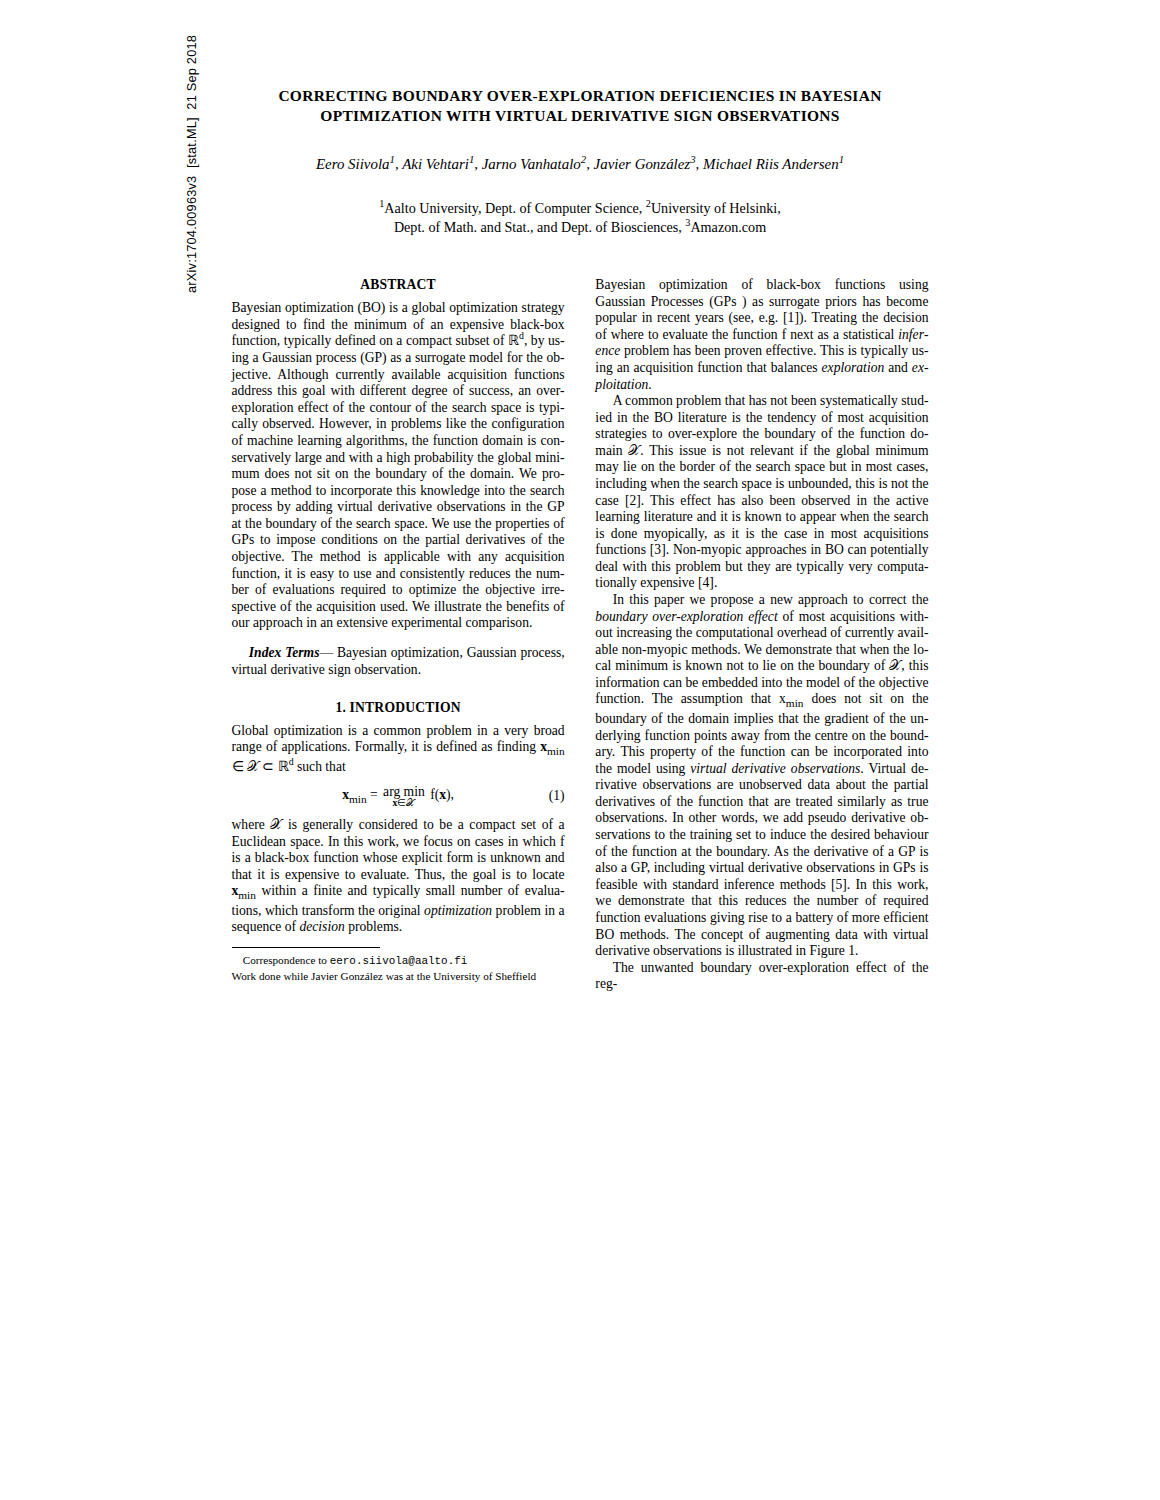arXiv:1704.00963v3 [stat.ML] 21 Sep 2018
Correcting Boundary Over-Exploration Deficiencies in Bayesian Optimization with Virtual Derivative Sign Observations
Eero Siivola1, Aki Vehtari1, Jarno Vanhatalo2, Javier González3, Michael Riis Andersen1
1Aalto University, Dept. of Computer Science, 2University of Helsinki,
Dept. of Math. and Stat., and Dept. of Biosciences, 3Amazon.com
ABSTRACT
Bayesian optimization (BO) is a global optimization strategy designed to find the minimum of an expensive black-box function, typically defined on a compact subset of ℝd, by using a Gaussian process (GP) as a surrogate model for the objective. Although currently available acquisition functions address this goal with different degree of success, an over-exploration effect of the contour of the search space is typically observed. However, in problems like the configuration of machine learning algorithms, the function domain is conservatively large and with a high probability the global minimum does not sit on the boundary of the domain. We propose a method to incorporate this knowledge into the search process by adding virtual derivative observations in the GP at the boundary of the search space. We use the properties of GPs to impose conditions on the partial derivatives of the objective. The method is applicable with any acquisition function, it is easy to use and consistently reduces the number of evaluations required to optimize the objective irrespective of the acquisition used. We illustrate the benefits of our approach in an extensive experimental comparison.
Index Terms— Bayesian optimization, Gaussian process, virtual derivative sign observation.
1. INTRODUCTION
Global optimization is a common problem in a very broad range of applications. Formally, it is defined as finding xmin ∈ 𝒳 ⊂ ℝd such that
xmin = arg min x∈𝒳 f(x), (1)
where 𝒳 is generally considered to be a compact set of a Euclidean space. In this work, we focus on cases in which f is a black-box function whose explicit form is unknown and that it is expensive to evaluate. Thus, the goal is to locate xmin within a finite and typically small number of evaluations, which transform the original optimization problem in a sequence of decision problems.
Correspondence to eero.siivola@aalto.fi
Work done while Javier González was at the University of Sheffield
Bayesian optimization of black-box functions using Gaussian Processes (GPs ) as surrogate priors has become popular in recent years (see, e.g. [1]). Treating the decision of where to evaluate the function f next as a statistical inference problem has been proven effective. This is typically using an acquisition function that balances exploration and exploitation.
A common problem that has not been systematically studied in the BO literature is the tendency of most acquisition strategies to over-explore the boundary of the function domain 𝒳. This issue is not relevant if the global minimum may lie on the border of the search space but in most cases, including when the search space is unbounded, this is not the case [2]. This effect has also been observed in the active learning literature and it is known to appear when the search is done myopically, as it is the case in most acquisitions functions [3]. Non-myopic approaches in BO can potentially deal with this problem but they are typically very computationally expensive [4].
In this paper we propose a new approach to correct the boundary over-exploration effect of most acquisitions without increasing the computational overhead of currently available non-myopic methods. We demonstrate that when the local minimum is known not to lie on the boundary of 𝒳, this information can be embedded into the model of the objective function. The assumption that xmin does not sit on the boundary of the domain implies that the gradient of the underlying function points away from the centre on the boundary. This property of the function can be incorporated into the model using virtual derivative observations. Virtual derivative observations are unobserved data about the partial derivatives of the function that are treated similarly as true observations. In other words, we add pseudo derivative observations to the training set to induce the desired behaviour of the function at the boundary. As the derivative of a GP is also a GP, including virtual derivative observations in GPs is feasible with standard inference methods [5]. In this work, we demonstrate that this reduces the number of required function evaluations giving rise to a battery of more efficient BO methods. The concept of augmenting data with virtual derivative observations is illustrated in Figure 1.
The unwanted boundary over-exploration effect of the reg-